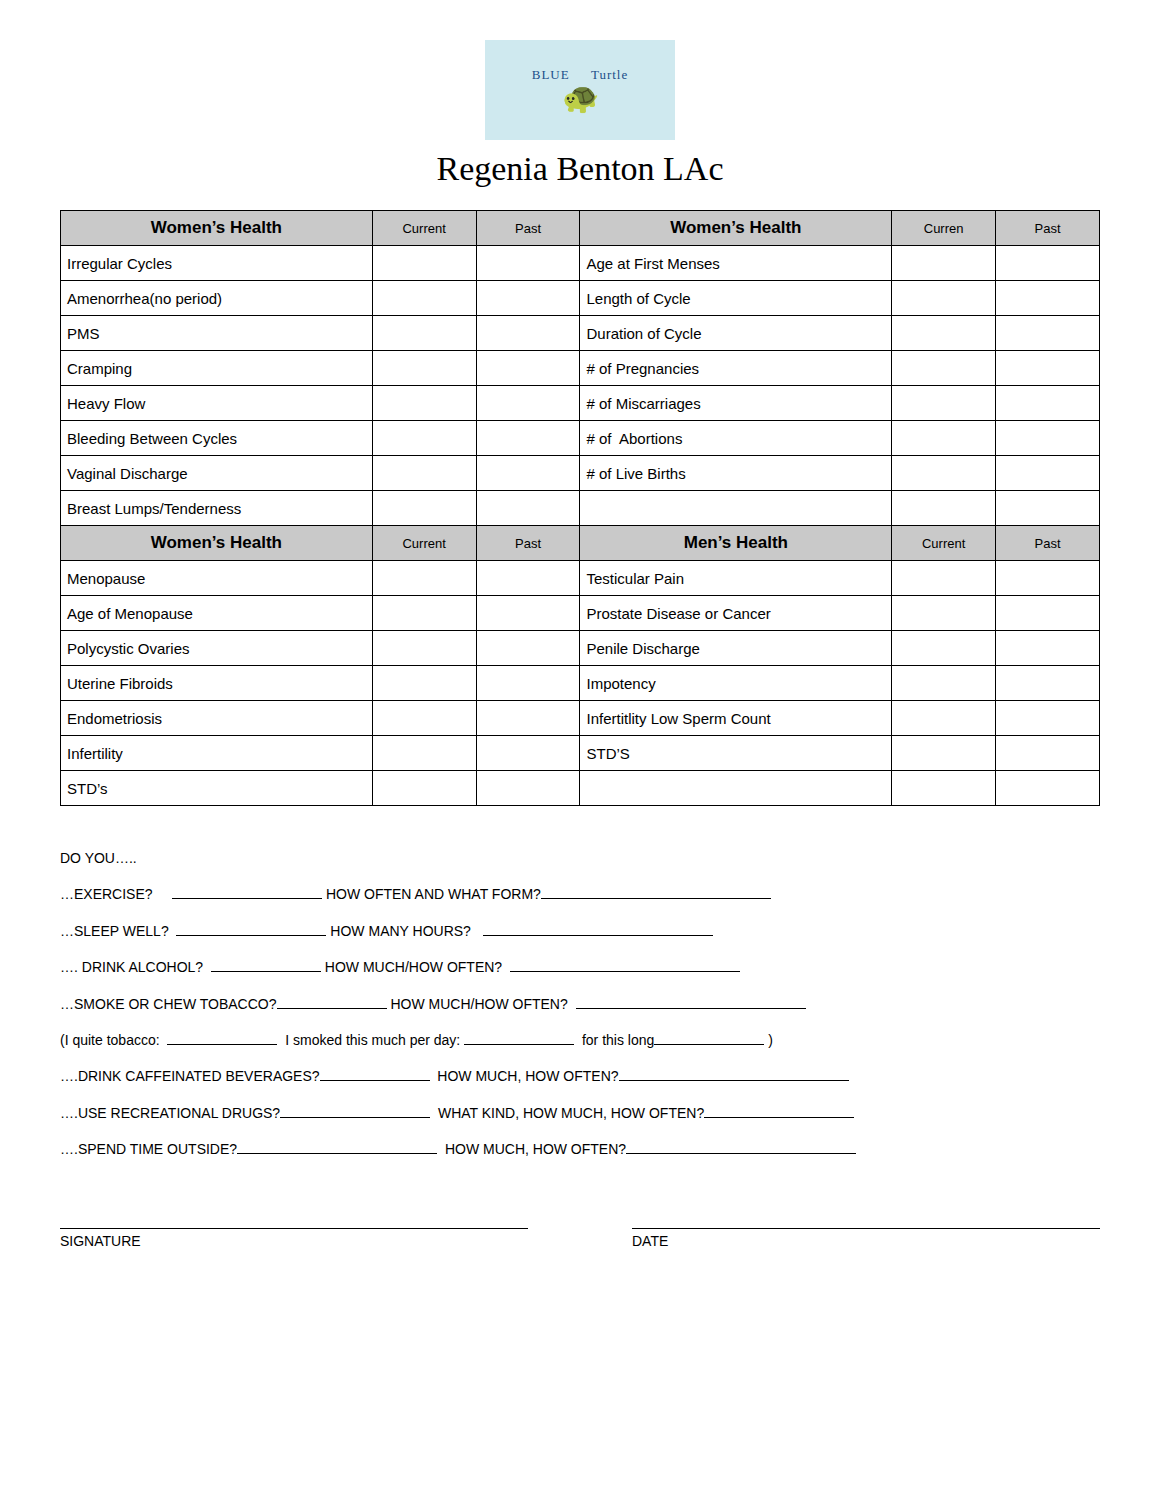BLUE Turtle
🐢
Regenia Benton LAc
| Women’s Health | Current | Past | Women’s Health | Curren | Past |
| --- | --- | --- | --- | --- | --- |
| Irregular Cycles | | | Age at First Menses | | |
| Amenorrhea(no period) | | | Length of Cycle | | |
| PMS | | | Duration of Cycle | | |
| Cramping | | | # of Pregnancies | | |
| Heavy Flow | | | # of Miscarriages | | |
| Bleeding Between Cycles | | | # of Abortions | | |
| Vaginal Discharge | | | # of Live Births | | |
| Breast Lumps/Tenderness | | | | | |
| Women’s Health | Current | Past | Men’s Health | Current | Past |
| Menopause | | | Testicular Pain | | |
| Age of Menopause | | | Prostate Disease or Cancer | | |
| Polycystic Ovaries | | | Penile Discharge | | |
| Uterine Fibroids | | | Impotency | | |
| Endometriosis | | | Infertitlity Low Sperm Count | | |
| Infertility | | | STD’S | | |
| STD’s | | | | | |
DO YOU….. …EXERCISE? HOW OFTEN AND WHAT FORM? …SLEEP WELL? HOW MANY HOURS? …. DRINK ALCOHOL? HOW MUCH/HOW OFTEN? …SMOKE OR CHEW TOBACCO? HOW MUCH/HOW OFTEN? (I quite tobacco: I smoked this much per day: for this long ) ….DRINK CAFFEINATED BEVERAGES? HOW MUCH, HOW OFTEN? ….USE RECREATIONAL DRUGS? WHAT KIND, HOW MUCH, HOW OFTEN? ….SPEND TIME OUTSIDE? HOW MUCH, HOW OFTEN?
SIGNATURE
DATE